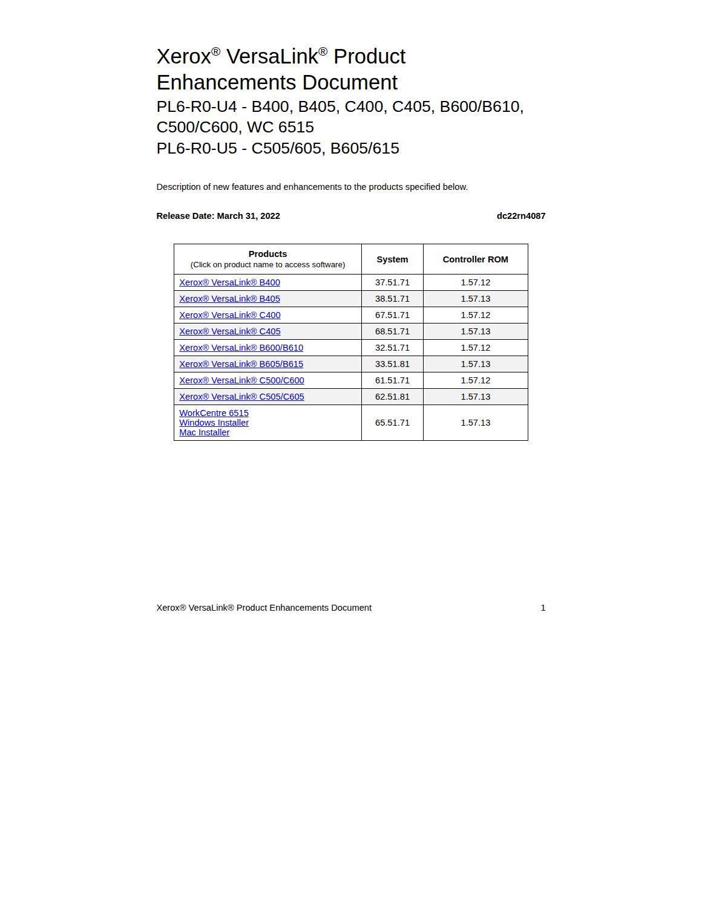Xerox® VersaLink® Product Enhancements Document
PL6-R0-U4 - B400, B405, C400, C405, B600/B610, C500/C600, WC 6515
PL6-R0-U5 - C505/605, B605/615
Description of new features and enhancements to the products specified below.
Release Date: March 31, 2022 dc22rn4087
| Products (Click on product name to access software) | System | Controller ROM |
| --- | --- | --- |
| Xerox® VersaLink® B400 | 37.51.71 | 1.57.12 |
| Xerox® VersaLink® B405 | 38.51.71 | 1.57.13 |
| Xerox® VersaLink® C400 | 67.51.71 | 1.57.12 |
| Xerox® VersaLink® C405 | 68.51.71 | 1.57.13 |
| Xerox® VersaLink® B600/B610 | 32.51.71 | 1.57.12 |
| Xerox® VersaLink® B605/B615 | 33.51.81 | 1.57.13 |
| Xerox® VersaLink® C500/C600 | 61.51.71 | 1.57.12 |
| Xerox® VersaLink® C505/C605 | 62.51.81 | 1.57.13 |
| WorkCentre 6515 Windows Installer Mac Installer | 65.51.71 | 1.57.13 |
Xerox® VersaLink® Product Enhancements Document 1